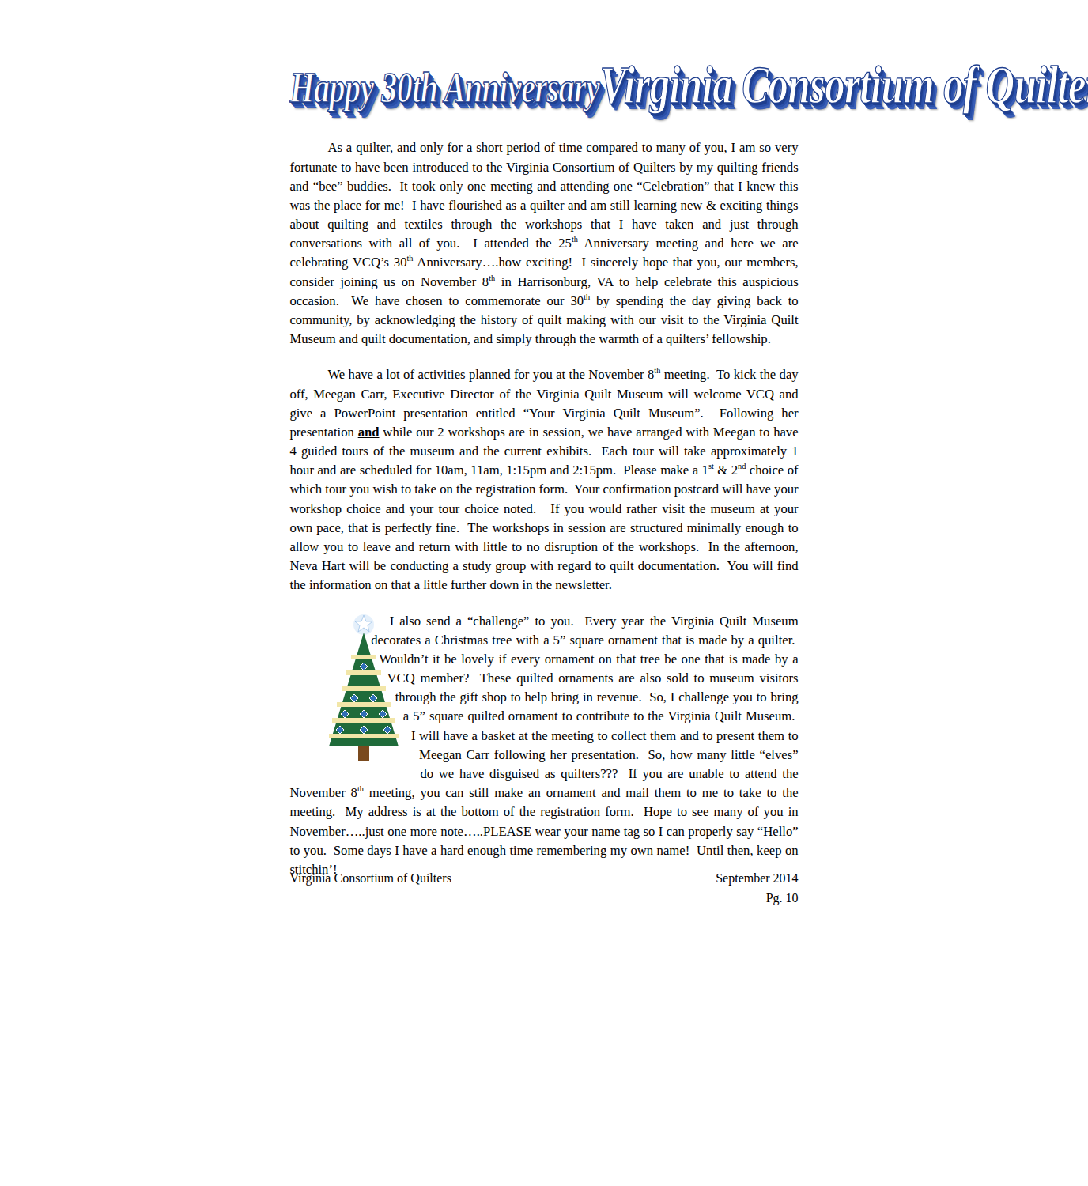Happy 30th Anniversary Virginia Consortium of Quilters
As a quilter, and only for a short period of time compared to many of you, I am so very fortunate to have been introduced to the Virginia Consortium of Quilters by my quilting friends and “bee” buddies. It took only one meeting and attending one “Celebration” that I knew this was the place for me! I have flourished as a quilter and am still learning new & exciting things about quilting and textiles through the workshops that I have taken and just through conversations with all of you. I attended the 25th Anniversary meeting and here we are celebrating VCQ’s 30th Anniversary….how exciting! I sincerely hope that you, our members, consider joining us on November 8th in Harrisonburg, VA to help celebrate this auspicious occasion. We have chosen to commemorate our 30th by spending the day giving back to community, by acknowledging the history of quilt making with our visit to the Virginia Quilt Museum and quilt documentation, and simply through the warmth of a quilters’ fellowship.
We have a lot of activities planned for you at the November 8th meeting. To kick the day off, Meegan Carr, Executive Director of the Virginia Quilt Museum will welcome VCQ and give a PowerPoint presentation entitled “Your Virginia Quilt Museum”. Following her presentation and while our 2 workshops are in session, we have arranged with Meegan to have 4 guided tours of the museum and the current exhibits. Each tour will take approximately 1 hour and are scheduled for 10am, 11am, 1:15pm and 2:15pm. Please make a 1st & 2nd choice of which tour you wish to take on the registration form. Your confirmation postcard will have your workshop choice and your tour choice noted. If you would rather visit the museum at your own pace, that is perfectly fine. The workshops in session are structured minimally enough to allow you to leave and return with little to no disruption of the workshops. In the afternoon, Neva Hart will be conducting a study group with regard to quilt documentation. You will find the information on that a little further down in the newsletter.
I also send a “challenge” to you. Every year the Virginia Quilt Museum decorates a Christmas tree with a 5” square ornament that is made by a quilter. Wouldn’t it be lovely if every ornament on that tree be one that is made by a VCQ member? These quilted ornaments are also sold to museum visitors through the gift shop to help bring in revenue. So, I challenge you to bring a 5” square quilted ornament to contribute to the Virginia Quilt Museum. I will have a basket at the meeting to collect them and to present them to Meegan Carr following her presentation. So, how many little “elves” do we have disguised as quilters??? If you are unable to attend the November 8th meeting, you can still make an ornament and mail them to me to take to the meeting. My address is at the bottom of the registration form. Hope to see many of you in November…..just one more note…..PLEASE wear your name tag so I can properly say “Hello” to you. Some days I have a hard enough time remembering my own name! Until then, keep on stitchin’!
Virginia Consortium of Quilters
September 2014
Pg. 10